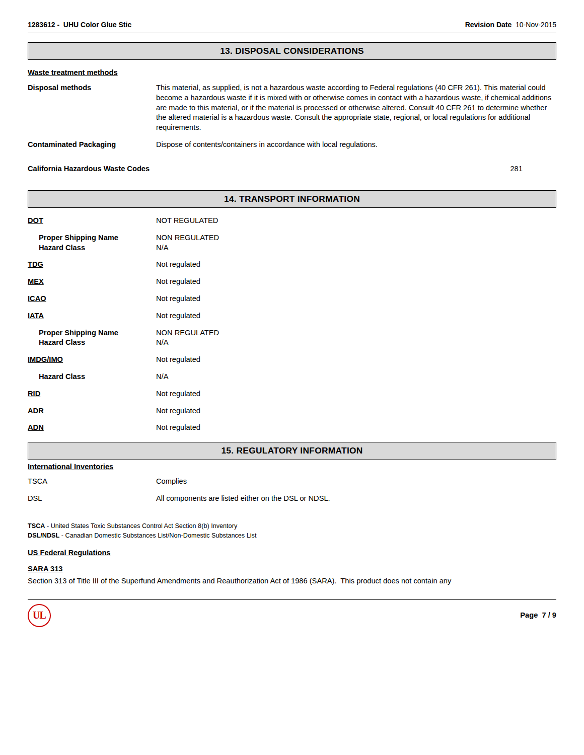1283612 - UHU Color Glue Stic
Revision Date 10-Nov-2015
13. DISPOSAL CONSIDERATIONS
Waste treatment methods
| Disposal methods | This material, as supplied, is not a hazardous waste according to Federal regulations (40 CFR 261). This material could become a hazardous waste if it is mixed with or otherwise comes in contact with a hazardous waste, if chemical additions are made to this material, or if the material is processed or otherwise altered. Consult 40 CFR 261 to determine whether the altered material is a hazardous waste. Consult the appropriate state, regional, or local regulations for additional requirements. |
| Contaminated Packaging | Dispose of contents/containers in accordance with local regulations. |
| California Hazardous Waste Codes | 281 |
14. TRANSPORT INFORMATION
| DOT | NOT REGULATED |
| Proper Shipping Name | NON REGULATED |
| Hazard Class | N/A |
| TDG | Not regulated |
| MEX | Not regulated |
| ICAO | Not regulated |
| IATA | Not regulated |
| Proper Shipping Name | NON REGULATED |
| Hazard Class | N/A |
| IMDG/IMO | Not regulated |
| Hazard Class | N/A |
| RID | Not regulated |
| ADR | Not regulated |
| ADN | Not regulated |
15. REGULATORY INFORMATION
International Inventories
| TSCA | Complies |
| DSL | All components are listed either on the DSL or NDSL. |
TSCA - United States Toxic Substances Control Act Section 8(b) Inventory
DSL/NDSL - Canadian Domestic Substances List/Non-Domestic Substances List
US Federal Regulations
SARA 313
Section 313 of Title III of the Superfund Amendments and Reauthorization Act of 1986 (SARA). This product does not contain any
UL
Page 7 / 9